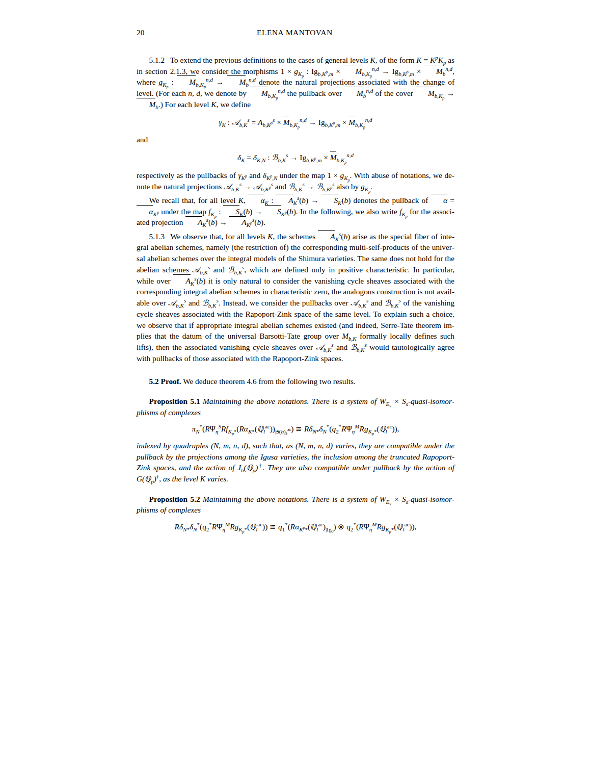20 ELENA MANTOVAN
5.1.2 To extend the previous definitions to the cases of general levels K, of the form K = KpKp as in section 2.1.3, we consider the morphisms 1 × gKp : Igb,Kp,m × Mb,Kpn,d → Igb,Kp,m × Mbn,d, where gKp : Mb,Kpn,d → Mbn,d denote the natural projections associated with the change of level. (For each n, d, we denote by Mb,Kpn,d the pullback over Mbn,d of the cover Mb,Kp → Mb.) For each level K, we define
γK : 𝒜b,Ks = Ab,Kps × Mb,Kpn,d → Igb,Kp,m × Mb,Kpn,d
and
δK = δK,N : ℬb,Ks → Igb,Kp,m × Mb,Kpn,d
respectively as the pullbacks of γKp and δKp,N under the map 1 × gKp. With abuse of notations, we denote the natural projections 𝒜b,Ks → 𝒜b,Kps and ℬb,Ks → ℬb,Kps also by gKp.
We recall that, for all level K, αK : AKs(b) → SK(b) denotes the pullback of α = αKp under the map fKp : SK(b) → SKp(b). In the following, we also write fKp for the associated projection AKs(b) → AKps(b).
5.1.3 We observe that, for all levels K, the schemes AKs(b) arise as the special fiber of integral abelian schemes, namely (the restriction of) the corresponding multi-self-products of the universal abelian schemes over the integral models of the Shimura varieties. The same does not hold for the abelian schemes 𝒜b,Ks and ℬb,Ks, which are defined only in positive characteristic. In particular, while over AKs(b) it is only natural to consider the vanishing cycle sheaves associated with the corresponding integral abelian schemes in characteristic zero, the analogous construction is not available over 𝒜b,Ks and ℬb,Ks. Instead, we consider the pullbacks over 𝒜b,Ks and ℬb,Ks of the vanishing cycle sheaves associated with the Rapoport-Zink space of the same level. To explain such a choice, we observe that if appropriate integral abelian schemes existed (and indeed, Serre-Tate theorem implies that the datum of the universal Barsotti-Tate group over Mb,K formally locally defines such lifts), then the associated vanishing cycle sheaves over 𝒜b,Ks and ℬb,Ks would tautologically agree with pullbacks of those associated with the Rapoport-Zink spaces.
5.2 Proof. We deduce theorem 4.6 from the following two results.
Proposition 5.1 Maintaining the above notations. There is a system of WEv × Ss-quasi-isomorphisms of complexes
πN*(RΨηSRfKp*(RαK*(ℚlac))|S(b)kac) ≅ RδN*δN*(q2*RΨηMRgKp*(ℚlac)),
indexed by quadruples (N, m, n, d), such that, as (N, m, n, d) varies, they are compatible under the pullback by the projections among the Igusa varieties, the inclusion among the truncated Rapoport-Zink spaces, and the action of Jb(ℚp)†. They are also compatible under pullback by the action of G(ℚp)†, as the level K varies.
Proposition 5.2 Maintaining the above notations. There is a system of WEv × Ss-quasi-isomorphisms of complexes
RδN*δN*(q2*RΨηMRgKp*(ℚlac)) ≅ q1*(RαKp*(ℚlac)|Ig0) ⊗ q2*(RΨηMRgKp*(ℚlac)),